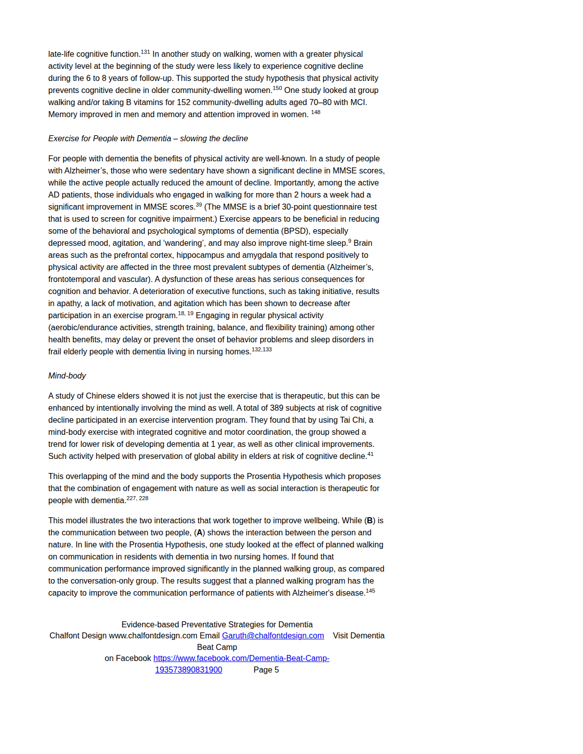late-life cognitive function.131 In another study on walking, women with a greater physical activity level at the beginning of the study were less likely to experience cognitive decline during the 6 to 8 years of follow-up. This supported the study hypothesis that physical activity prevents cognitive decline in older community-dwelling women.150 One study looked at group walking and/or taking B vitamins for 152 community-dwelling adults aged 70–80 with MCI. Memory improved in men and memory and attention improved in women. 148
Exercise for People with Dementia – slowing the decline
For people with dementia the benefits of physical activity are well-known. In a study of people with Alzheimer’s, those who were sedentary have shown a significant decline in MMSE scores, while the active people actually reduced the amount of decline. Importantly, among the active AD patients, those individuals who engaged in walking for more than 2 hours a week had a significant improvement in MMSE scores.39 (The MMSE is a brief 30-point questionnaire test that is used to screen for cognitive impairment.) Exercise appears to be beneficial in reducing some of the behavioral and psychological symptoms of dementia (BPSD), especially depressed mood, agitation, and ‘wandering’, and may also improve night-time sleep.9 Brain areas such as the prefrontal cortex, hippocampus and amygdala that respond positively to physical activity are affected in the three most prevalent subtypes of dementia (Alzheimer’s, frontotemporal and vascular). A dysfunction of these areas has serious consequences for cognition and behavior. A deterioration of executive functions, such as taking initiative, results in apathy, a lack of motivation, and agitation which has been shown to decrease after participation in an exercise program.18, 19 Engaging in regular physical activity (aerobic/endurance activities, strength training, balance, and flexibility training) among other health benefits, may delay or prevent the onset of behavior problems and sleep disorders in frail elderly people with dementia living in nursing homes.132,133
Mind-body
A study of Chinese elders showed it is not just the exercise that is therapeutic, but this can be enhanced by intentionally involving the mind as well. A total of 389 subjects at risk of cognitive decline participated in an exercise intervention program. They found that by using Tai Chi, a mind-body exercise with integrated cognitive and motor coordination, the group showed a trend for lower risk of developing dementia at 1 year, as well as other clinical improvements. Such activity helped with preservation of global ability in elders at risk of cognitive decline.41
This overlapping of the mind and the body supports the Prosentia Hypothesis which proposes that the combination of engagement with nature as well as social interaction is therapeutic for people with dementia.227, 228
This model illustrates the two interactions that work together to improve wellbeing. While (B) is the communication between two people, (A) shows the interaction between the person and nature. In line with the Prosentia Hypothesis, one study looked at the effect of planned walking on communication in residents with dementia in two nursing homes. If found that communication performance improved significantly in the planned walking group, as compared to the conversation-only group. The results suggest that a planned walking program has the capacity to improve the communication performance of patients with Alzheimer's disease.145
Evidence-based Preventative Strategies for Dementia Chalfont Design www.chalfontdesign.com Email Garuth@chalfontdesign.com Visit Dementia Beat Camp on Facebook https://www.facebook.com/Dementia-Beat-Camp-193573890831900 Page 5